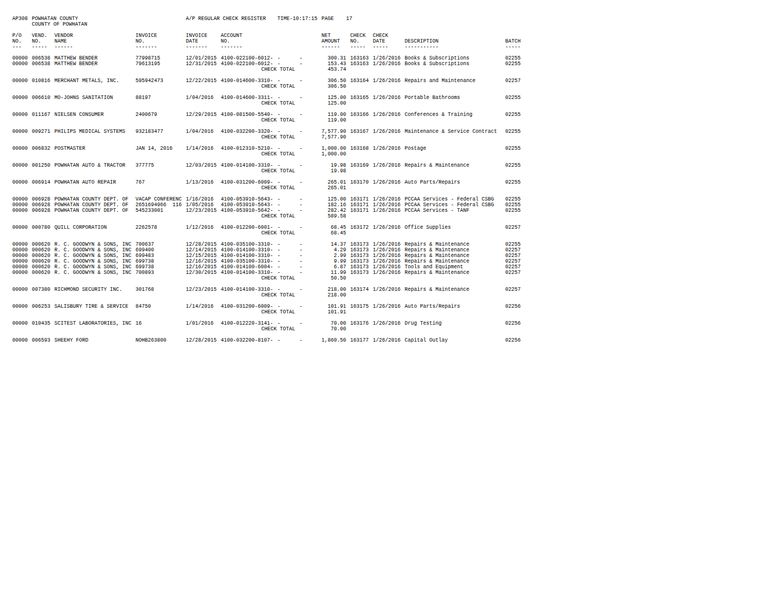| AP308 | POWHATAN COUNTY COUNTY OF POWHATAN | A/P REGULAR CHECK REGISTER | TIME-10:17:15 | PAGE 17 | | | |
| P/O | VEND. | VENDOR | INVOICE | INVOICE | ACCOUNT | | | NET | CHECK | CHECK | | | |
| NO. | NO. | NAME | NO. | DATE | NO. | | | AMOUNT | NO. | DATE | DESCRIPTION | | BATCH |
| --- | ----- | ------ | ------- | ------- | ------- | | | ------ | ----- | ----- | ----------- | | ----- |
| 00000 | 006538 | MATTHEW BENDER | 77998715 | 12/01/2015 | 4100-022100-6012- | - | - | 300.31 | 163163 | 1/26/2016 | Books & Subscriptions | | 02255 |
| 00000 | 006538 | MATTHEW BENDER | 79613195 | 12/31/2015 | 4100-022100-6012- | - | - | 153.43 | 163163 | 1/26/2016 | Books & Subscriptions | | 02255 |
| CHECK TOTAL | | 453.74 | | | | | |
| 00000 | 010816 | MERCHANT METALS, INC. | 595942473 | 12/22/2015 | 4100-014600-3310- | - | - | 306.50 | 163164 | 1/26/2016 | Repairs and Maintenance | | 02257 |
| CHECK TOTAL | | 306.50 | | | | | |
| 00000 | 006610 | MO-JOHNS SANITATION | 88197 | 1/04/2016 | 4100-014600-3311- | - | - | 125.00 | 163165 | 1/26/2016 | Portable Bathrooms | | 02255 |
| CHECK TOTAL | | 125.00 | | | | | |
| 00000 | 011167 | NIELSEN CONSUMER | 2400679 | 12/29/2015 | 4100-081500-5540- | - | - | 119.00 | 163166 | 1/26/2016 | Conferences & Training | | 02255 |
| CHECK TOTAL | | 119.00 | | | | | |
| 00000 | 009271 | PHILIPS MEDICAL SYSTEMS | 932183477 | 1/04/2016 | 4100-032200-3320- | - | - | 7,577.90 | 163167 | 1/26/2016 | Maintenance & Service Contract | | 02255 |
| CHECK TOTAL | | 7,577.90 | | | | | |
| 00000 | 006832 | POSTMASTER | JAN 14, 2016 | 1/14/2016 | 4100-012310-5210- | - | - | 1,000.00 | 163168 | 1/26/2016 | Postage | | 02255 |
| CHECK TOTAL | | 1,000.00 | | | | | |
| 00000 | 001250 | POWHATAN AUTO & TRACTOR | 377775 | 12/03/2015 | 4100-014100-3310- | - | - | 19.98 | 163169 | 1/26/2016 | Repairs & Maintenance | | 02255 |
| CHECK TOTAL | | 19.98 | | | | | |
| 00000 | 006914 | POWHATAN AUTO REPAIR | 767 | 1/13/2016 | 4100-031200-6009- | - | - | 265.01 | 163170 | 1/26/2016 | Auto Parts/Repairs | | 02255 |
| CHECK TOTAL | | 265.01 | | | | | |
| 00000 | 006928 | POWHATAN COUNTY DEPT. OF | VACAP CONFERENC | 1/16/2016 | 4100-053910-5643- | - | - | 125.00 | 163171 | 1/26/2016 | PCCAA Services - Federal CSBG | | 02255 |
| 00000 | 006928 | POWHATAN COUNTY DEPT. OF | 2651694966 116 | 1/05/2016 | 4100-053910-5643- | - | - | 182.16 | 163171 | 1/26/2016 | PCCAA Services - Federal CSBG | | 02255 |
| 00000 | 006928 | POWHATAN COUNTY DEPT. OF | 545233001 | 12/23/2015 | 4100-053910-5642- | - | - | 282.42 | 163171 | 1/26/2016 | PCCAA Services - TANF | | 02255 |
| CHECK TOTAL | | 589.58 | | | | | |
| 00000 | 000780 | QUILL CORPORATION | 2262578 | 1/12/2016 | 4100-012200-6001- | - | - | 68.45 | 163172 | 1/26/2016 | Office Supplies | | 02257 |
| CHECK TOTAL | | 68.45 | | | | | |
| 00000 | 000620 | R. C. GOODWYN & SONS, INC | 700637 | 12/28/2015 | 4100-035100-3310- | - | - | 14.37 | 163173 | 1/26/2016 | Repairs & Maintenance | | 02255 |
| 00000 | 000620 | R. C. GOODWYN & SONS, INC | 699400 | 12/14/2015 | 4100-014100-3310- | - | - | 4.29 | 163173 | 1/26/2016 | Repairs & Maintenance | | 02257 |
| 00000 | 000620 | R. C. GOODWYN & SONS, INC | 699483 | 12/15/2015 | 4100-014100-3310- | - | - | 2.99 | 163173 | 1/26/2016 | Repairs & Maintenance | | 02257 |
| 00000 | 000620 | R. C. GOODWYN & SONS, INC | 699738 | 12/16/2015 | 4100-035100-3310- | - | - | 9.99 | 163173 | 1/26/2016 | Repairs & Maintenance | | 02257 |
| 00000 | 000620 | R. C. GOODWYN & SONS, INC | 699738 | 12/16/2015 | 4100-014100-6004- | - | - | 6.87 | 163173 | 1/26/2016 | Tools and Equipment | | 02257 |
| 00000 | 000620 | R. C. GOODWYN & SONS, INC | 700893 | 12/30/2015 | 4100-014100-3310- | - | - | 11.99 | 163173 | 1/26/2016 | Repairs & Maintenance | | 02257 |
| CHECK TOTAL | | 50.50 | | | | | |
| 00000 | 007380 | RICHMOND SECURITY INC. | 301768 | 12/23/2015 | 4100-014100-3310- | - | - | 218.00 | 163174 | 1/26/2016 | Repairs & Maintenance | | 02257 |
| CHECK TOTAL | | 218.00 | | | | | |
| 00000 | 006253 | SALISBURY TIRE & SERVICE | 84750 | 1/14/2016 | 4100-031200-6009- | - | - | 101.91 | 163175 | 1/26/2016 | Auto Parts/Repairs | | 02256 |
| CHECK TOTAL | | 101.91 | | | | | |
| 00000 | 010435 | SCITEST LABORATORIES, INC | 16 | 1/01/2016 | 4100-012220-3141- | - | - | 70.00 | 163176 | 1/26/2016 | Drug Testing | | 02256 |
| CHECK TOTAL | | 70.00 | | | | | |
| 00000 | 006593 | SHEEHY FORD | NOHB263800 | 12/28/2015 | 4100-032200-8107- | - | - | 1,860.50 | 163177 | 1/26/2016 | Capital Outlay | | 02256 |